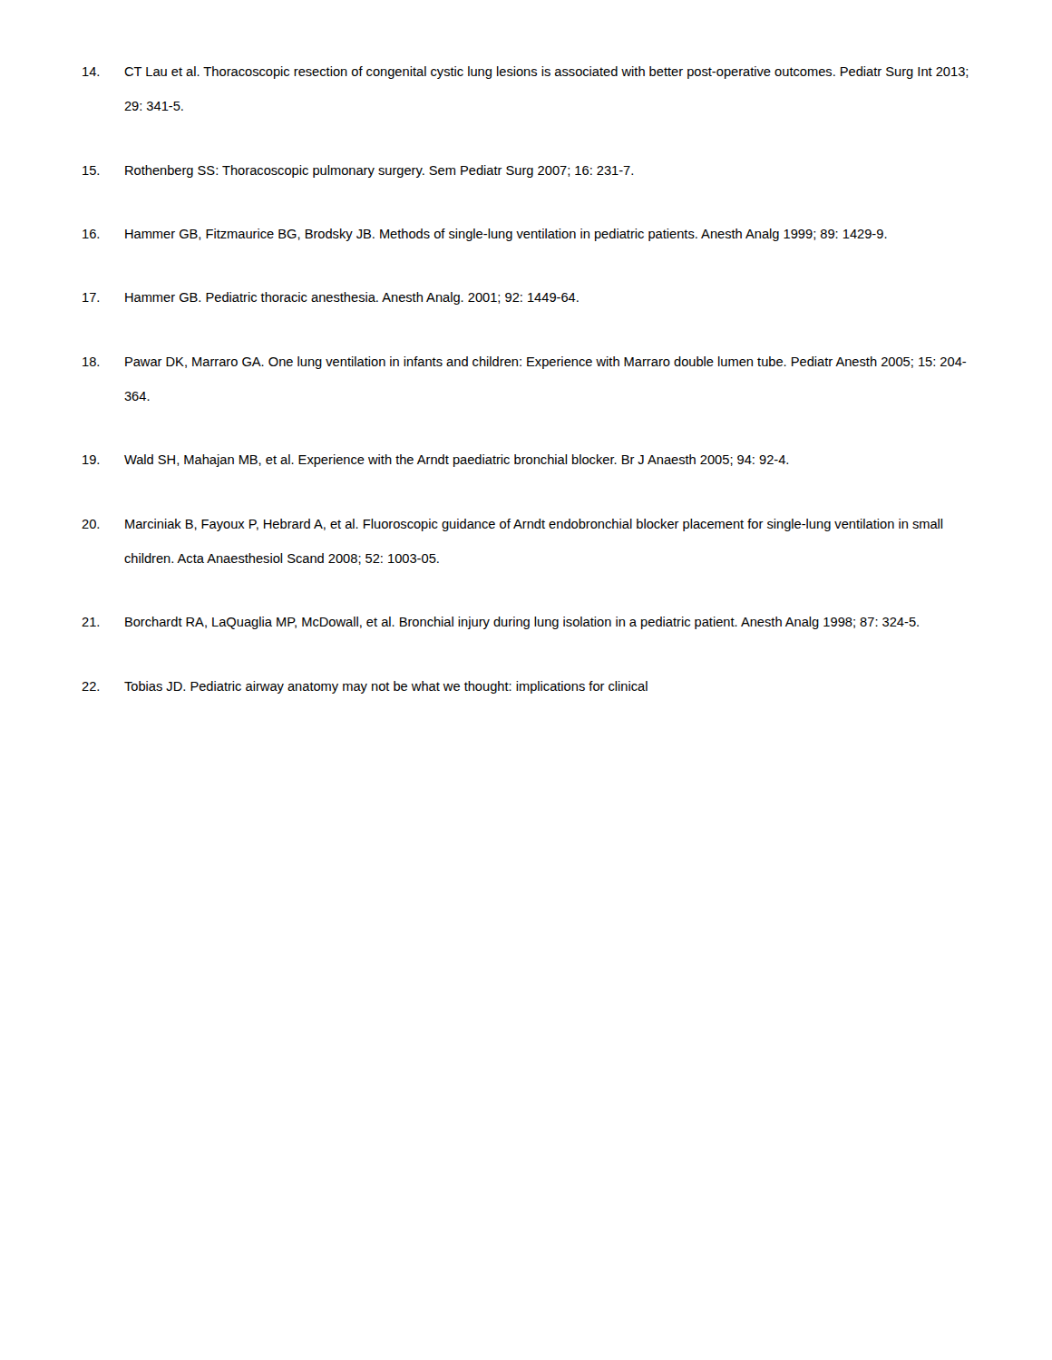14. CT Lau et al. Thoracoscopic resection of congenital cystic lung lesions is associated with better post-operative outcomes. Pediatr Surg Int 2013; 29: 341-5.
15. Rothenberg SS: Thoracoscopic pulmonary surgery. Sem Pediatr Surg 2007; 16: 231-7.
16. Hammer GB, Fitzmaurice BG, Brodsky JB. Methods of single-lung ventilation in pediatric patients. Anesth Analg 1999; 89: 1429-9.
17. Hammer GB. Pediatric thoracic anesthesia. Anesth Analg. 2001; 92: 1449-64.
18. Pawar DK, Marraro GA. One lung ventilation in infants and children: Experience with Marraro double lumen tube. Pediatr Anesth 2005; 15: 204-364.
19. Wald SH, Mahajan MB, et al. Experience with the Arndt paediatric bronchial blocker. Br J Anaesth 2005; 94: 92-4.
20. Marciniak B, Fayoux P, Hebrard A, et al. Fluoroscopic guidance of Arndt endobronchial blocker placement for single-lung ventilation in small children. Acta Anaesthesiol Scand 2008; 52: 1003-05.
21. Borchardt RA, LaQuaglia MP, McDowall, et al. Bronchial injury during lung isolation in a pediatric patient. Anesth Analg 1998; 87: 324-5.
22. Tobias JD. Pediatric airway anatomy may not be what we thought: implications for clinical